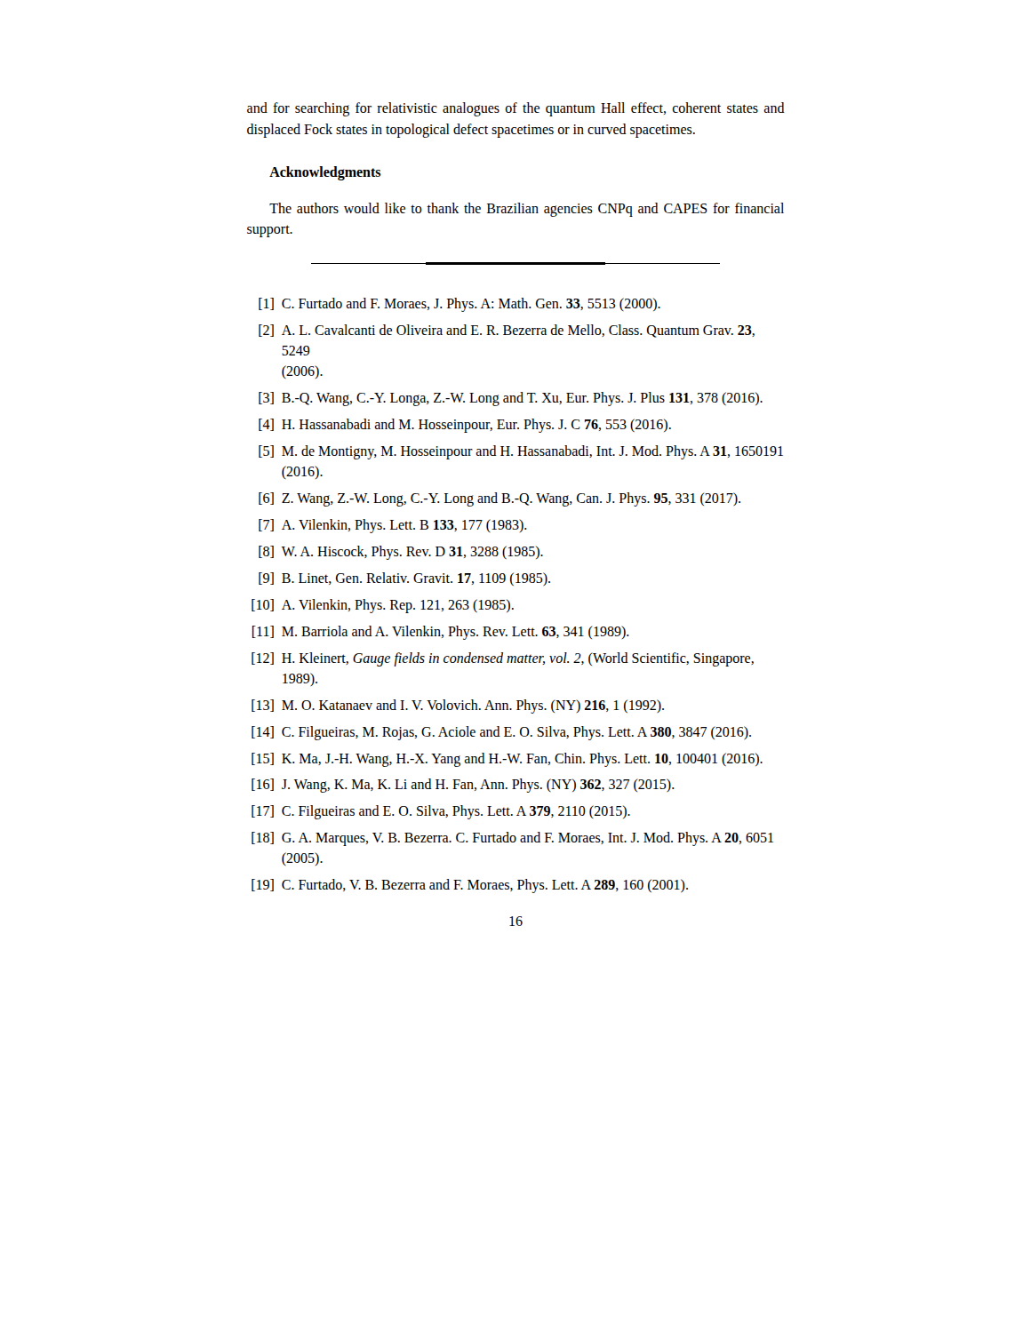and for searching for relativistic analogues of the quantum Hall effect, coherent states and displaced Fock states in topological defect spacetimes or in curved spacetimes.
Acknowledgments
The authors would like to thank the Brazilian agencies CNPq and CAPES for financial support.
[1] C. Furtado and F. Moraes, J. Phys. A: Math. Gen. 33, 5513 (2000).
[2] A. L. Cavalcanti de Oliveira and E. R. Bezerra de Mello, Class. Quantum Grav. 23, 5249 (2006).
[3] B.-Q. Wang, C.-Y. Longa, Z.-W. Long and T. Xu, Eur. Phys. J. Plus 131, 378 (2016).
[4] H. Hassanabadi and M. Hosseinpour, Eur. Phys. J. C 76, 553 (2016).
[5] M. de Montigny, M. Hosseinpour and H. Hassanabadi, Int. J. Mod. Phys. A 31, 1650191 (2016).
[6] Z. Wang, Z.-W. Long, C.-Y. Long and B.-Q. Wang, Can. J. Phys. 95, 331 (2017).
[7] A. Vilenkin, Phys. Lett. B 133, 177 (1983).
[8] W. A. Hiscock, Phys. Rev. D 31, 3288 (1985).
[9] B. Linet, Gen. Relativ. Gravit. 17, 1109 (1985).
[10] A. Vilenkin, Phys. Rep. 121, 263 (1985).
[11] M. Barriola and A. Vilenkin, Phys. Rev. Lett. 63, 341 (1989).
[12] H. Kleinert, Gauge fields in condensed matter, vol. 2, (World Scientific, Singapore, 1989).
[13] M. O. Katanaev and I. V. Volovich. Ann. Phys. (NY) 216, 1 (1992).
[14] C. Filgueiras, M. Rojas, G. Aciole and E. O. Silva, Phys. Lett. A 380, 3847 (2016).
[15] K. Ma, J.-H. Wang, H.-X. Yang and H.-W. Fan, Chin. Phys. Lett. 10, 100401 (2016).
[16] J. Wang, K. Ma, K. Li and H. Fan, Ann. Phys. (NY) 362, 327 (2015).
[17] C. Filgueiras and E. O. Silva, Phys. Lett. A 379, 2110 (2015).
[18] G. A. Marques, V. B. Bezerra. C. Furtado and F. Moraes, Int. J. Mod. Phys. A 20, 6051 (2005).
[19] C. Furtado, V. B. Bezerra and F. Moraes, Phys. Lett. A 289, 160 (2001).
16